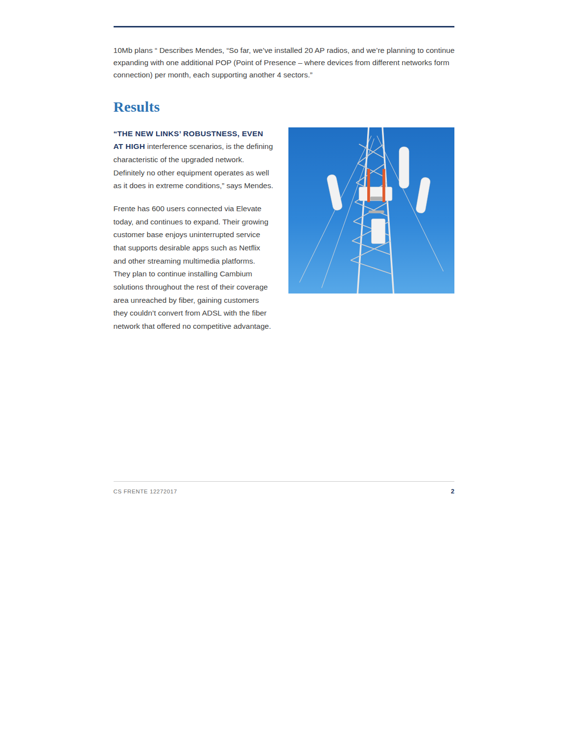10Mb plans “ Describes Mendes, “So far, we’ve installed 20 AP radios, and we’re planning to continue expanding with one additional POP (Point of Presence – where devices from different networks form connection) per month, each supporting another 4 sectors.”
Results
“THE NEW LINKS’ ROBUSTNESS, EVEN AT HIGH interference scenarios, is the defining characteristic of the upgraded network. Definitely no other equipment operates as well as it does in extreme conditions,” says Mendes.
Frente has 600 users connected via Elevate today, and continues to expand. Their growing customer base enjoys uninterrupted service that supports desirable apps such as Netflix and other streaming multimedia platforms. They plan to continue installing Cambium solutions throughout the rest of their coverage area unreached by fiber, gaining customers they couldn’t convert from ADSL with the fiber network that offered no competitive advantage.
CS FRENTE 12272017 2